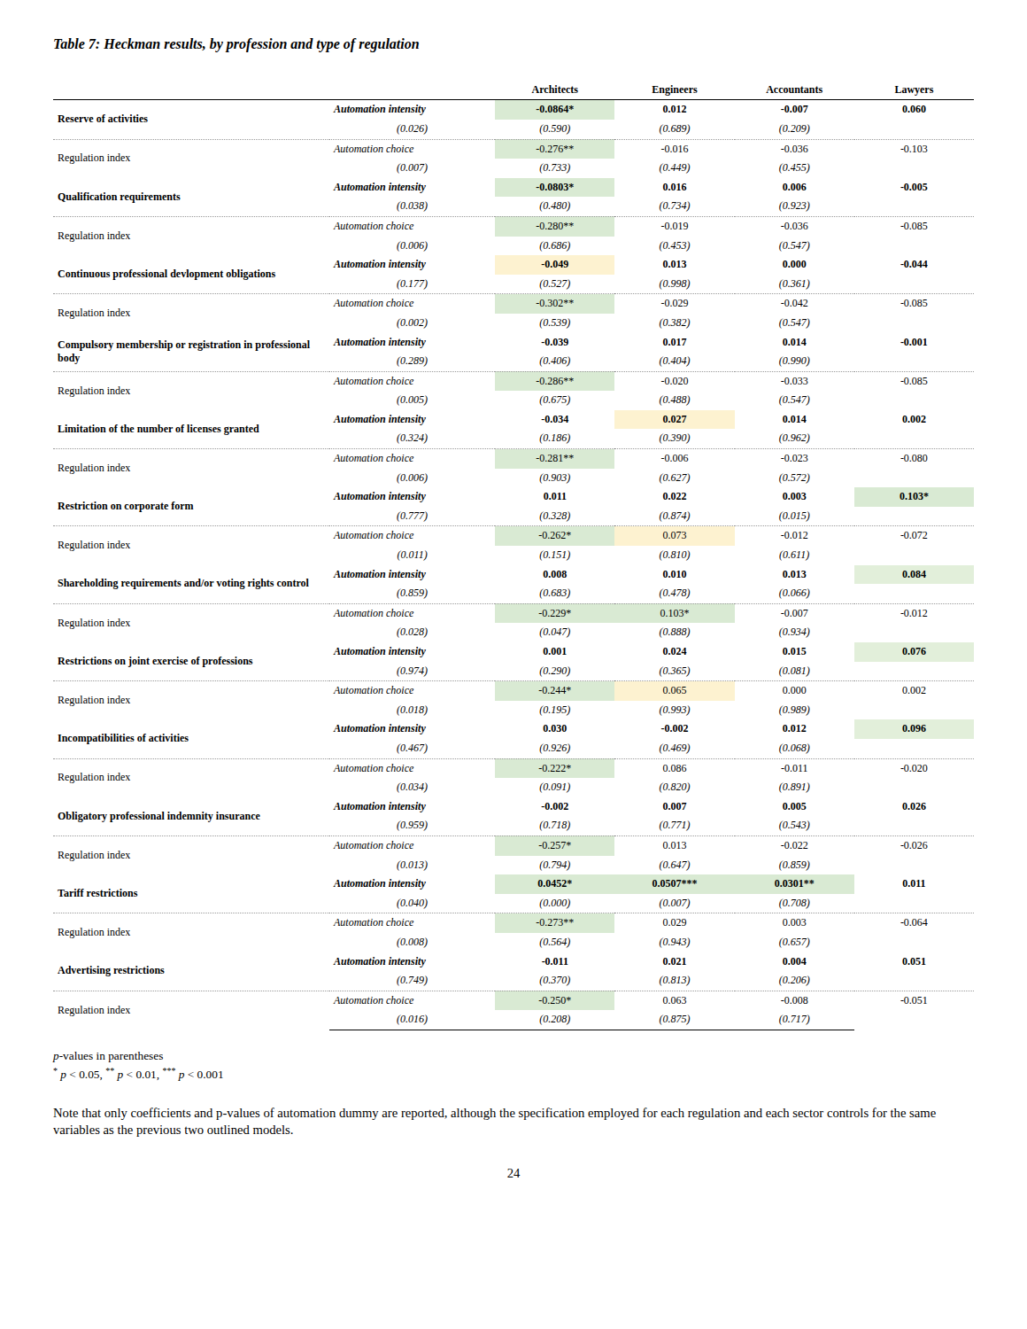Table 7: Heckman results, by profession and type of regulation
| | | Architects | Engineers | Accountants | Lawyers |
| --- | --- | --- | --- | --- | --- |
| Reserve of activities | Automation intensity | -0.0864* | 0.012 | -0.007 | 0.060 |
| (0.026) | (0.590) | (0.689) | (0.209) |
| Regulation index | Automation choice | -0.276** | -0.016 | -0.036 | -0.103 |
| (0.007) | (0.733) | (0.449) | (0.455) |
| Qualification requirements | Automation intensity | -0.0803* | 0.016 | 0.006 | -0.005 |
| (0.038) | (0.480) | (0.734) | (0.923) |
| Regulation index | Automation choice | -0.280** | -0.019 | -0.036 | -0.085 |
| (0.006) | (0.686) | (0.453) | (0.547) |
| Continuous professional devlopment obligations | Automation intensity | -0.049 | 0.013 | 0.000 | -0.044 |
| (0.177) | (0.527) | (0.998) | (0.361) |
| Regulation index | Automation choice | -0.302** | -0.029 | -0.042 | -0.085 |
| (0.002) | (0.539) | (0.382) | (0.547) |
| Compulsory membership or registration in professional body | Automation intensity | -0.039 | 0.017 | 0.014 | -0.001 |
| (0.289) | (0.406) | (0.404) | (0.990) |
| Regulation index | Automation choice | -0.286** | -0.020 | -0.033 | -0.085 |
| (0.005) | (0.675) | (0.488) | (0.547) |
| Limitation of the number of licenses granted | Automation intensity | -0.034 | 0.027 | 0.014 | 0.002 |
| (0.324) | (0.186) | (0.390) | (0.962) |
| Regulation index | Automation choice | -0.281** | -0.006 | -0.023 | -0.080 |
| (0.006) | (0.903) | (0.627) | (0.572) |
| Restriction on corporate form | Automation intensity | 0.011 | 0.022 | 0.003 | 0.103* |
| (0.777) | (0.328) | (0.874) | (0.015) |
| Regulation index | Automation choice | -0.262* | 0.073 | -0.012 | -0.072 |
| (0.011) | (0.151) | (0.810) | (0.611) |
| Shareholding requirements and/or voting rights control | Automation intensity | 0.008 | 0.010 | 0.013 | 0.084 |
| (0.859) | (0.683) | (0.478) | (0.066) |
| Regulation index | Automation choice | -0.229* | 0.103* | -0.007 | -0.012 |
| (0.028) | (0.047) | (0.888) | (0.934) |
| Restrictions on joint exercise of professions | Automation intensity | 0.001 | 0.024 | 0.015 | 0.076 |
| (0.974) | (0.290) | (0.365) | (0.081) |
| Regulation index | Automation choice | -0.244* | 0.065 | 0.000 | 0.002 |
| (0.018) | (0.195) | (0.993) | (0.989) |
| Incompatibilities of activities | Automation intensity | 0.030 | -0.002 | 0.012 | 0.096 |
| (0.467) | (0.926) | (0.469) | (0.068) |
| Regulation index | Automation choice | -0.222* | 0.086 | -0.011 | -0.020 |
| (0.034) | (0.091) | (0.820) | (0.891) |
| Obligatory professional indemnity insurance | Automation intensity | -0.002 | 0.007 | 0.005 | 0.026 |
| (0.959) | (0.718) | (0.771) | (0.543) |
| Regulation index | Automation choice | -0.257* | 0.013 | -0.022 | -0.026 |
| (0.013) | (0.794) | (0.647) | (0.859) |
| Tariff restrictions | Automation intensity | 0.0452* | 0.0507*** | 0.0301** | 0.011 |
| (0.040) | (0.000) | (0.007) | (0.708) |
| Regulation index | Automation choice | -0.273** | 0.029 | 0.003 | -0.064 |
| (0.008) | (0.564) | (0.943) | (0.657) |
| Advertising restrictions | Automation intensity | -0.011 | 0.021 | 0.004 | 0.051 |
| (0.749) | (0.370) | (0.813) | (0.206) |
| Regulation index | Automation choice | -0.250* | 0.063 | -0.008 | -0.051 |
| (0.016) | (0.208) | (0.875) | (0.717) |
p-values in parentheses
* p < 0.05, ** p < 0.01, *** p < 0.001
Note that only coefficients and p-values of automation dummy are reported, although the specification employed for each regulation and each sector controls for the same variables as the previous two outlined models.
24